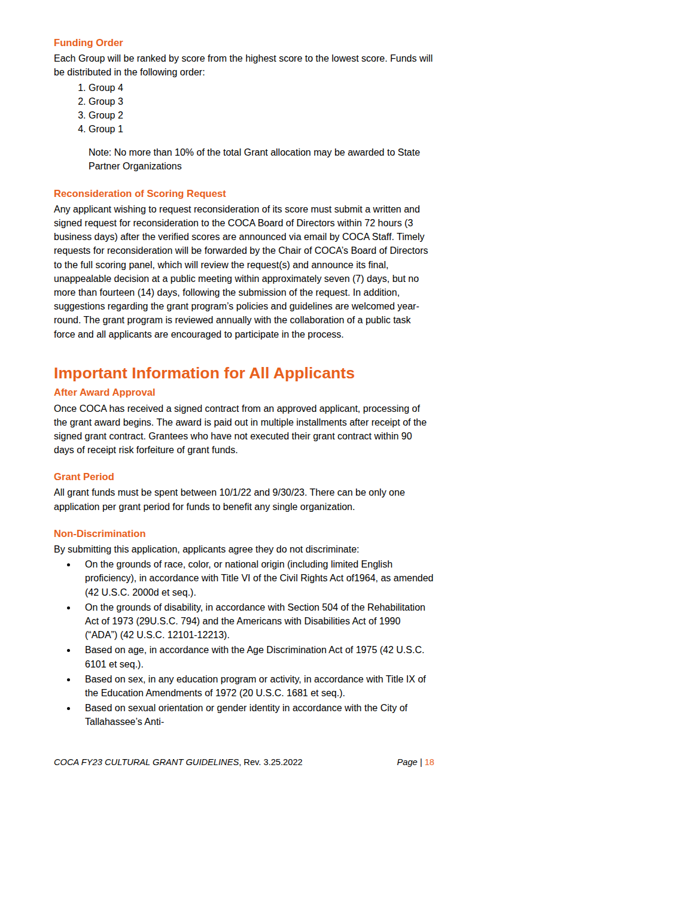Funding Order
Each Group will be ranked by score from the highest score to the lowest score. Funds will be distributed in the following order:
Group 4
Group 3
Group 2
Group 1
Note: No more than 10% of the total Grant allocation may be awarded to State Partner Organizations
Reconsideration of Scoring Request
Any applicant wishing to request reconsideration of its score must submit a written and signed request for reconsideration to the COCA Board of Directors within 72 hours (3 business days) after the verified scores are announced via email by COCA Staff. Timely requests for reconsideration will be forwarded by the Chair of COCA’s Board of Directors to the full scoring panel, which will review the request(s) and announce its final, unappealable decision at a public meeting within approximately seven (7) days, but no more than fourteen (14) days, following the submission of the request. In addition, suggestions regarding the grant program’s policies and guidelines are welcomed year-round. The grant program is reviewed annually with the collaboration of a public task force and all applicants are encouraged to participate in the process.
Important Information for All Applicants
After Award Approval
Once COCA has received a signed contract from an approved applicant, processing of the grant award begins. The award is paid out in multiple installments after receipt of the signed grant contract. Grantees who have not executed their grant contract within 90 days of receipt risk forfeiture of grant funds.
Grant Period
All grant funds must be spent between 10/1/22 and 9/30/23. There can be only one application per grant period for funds to benefit any single organization.
Non-Discrimination
By submitting this application, applicants agree they do not discriminate:
On the grounds of race, color, or national origin (including limited English proficiency), in accordance with Title VI of the Civil Rights Act of1964, as amended (42 U.S.C. 2000d et seq.).
On the grounds of disability, in accordance with Section 504 of the Rehabilitation Act of 1973 (29U.S.C. 794) and the Americans with Disabilities Act of 1990 (“ADA”) (42 U.S.C. 12101-12213).
Based on age, in accordance with the Age Discrimination Act of 1975 (42 U.S.C. 6101 et seq.).
Based on sex, in any education program or activity, in accordance with Title IX of the Education Amendments of 1972 (20 U.S.C. 1681 et seq.).
Based on sexual orientation or gender identity in accordance with the City of Tallahassee’s Anti-
COCA FY23 CULTURAL GRANT GUIDELINES, Rev. 3.25.2022
Page | 18